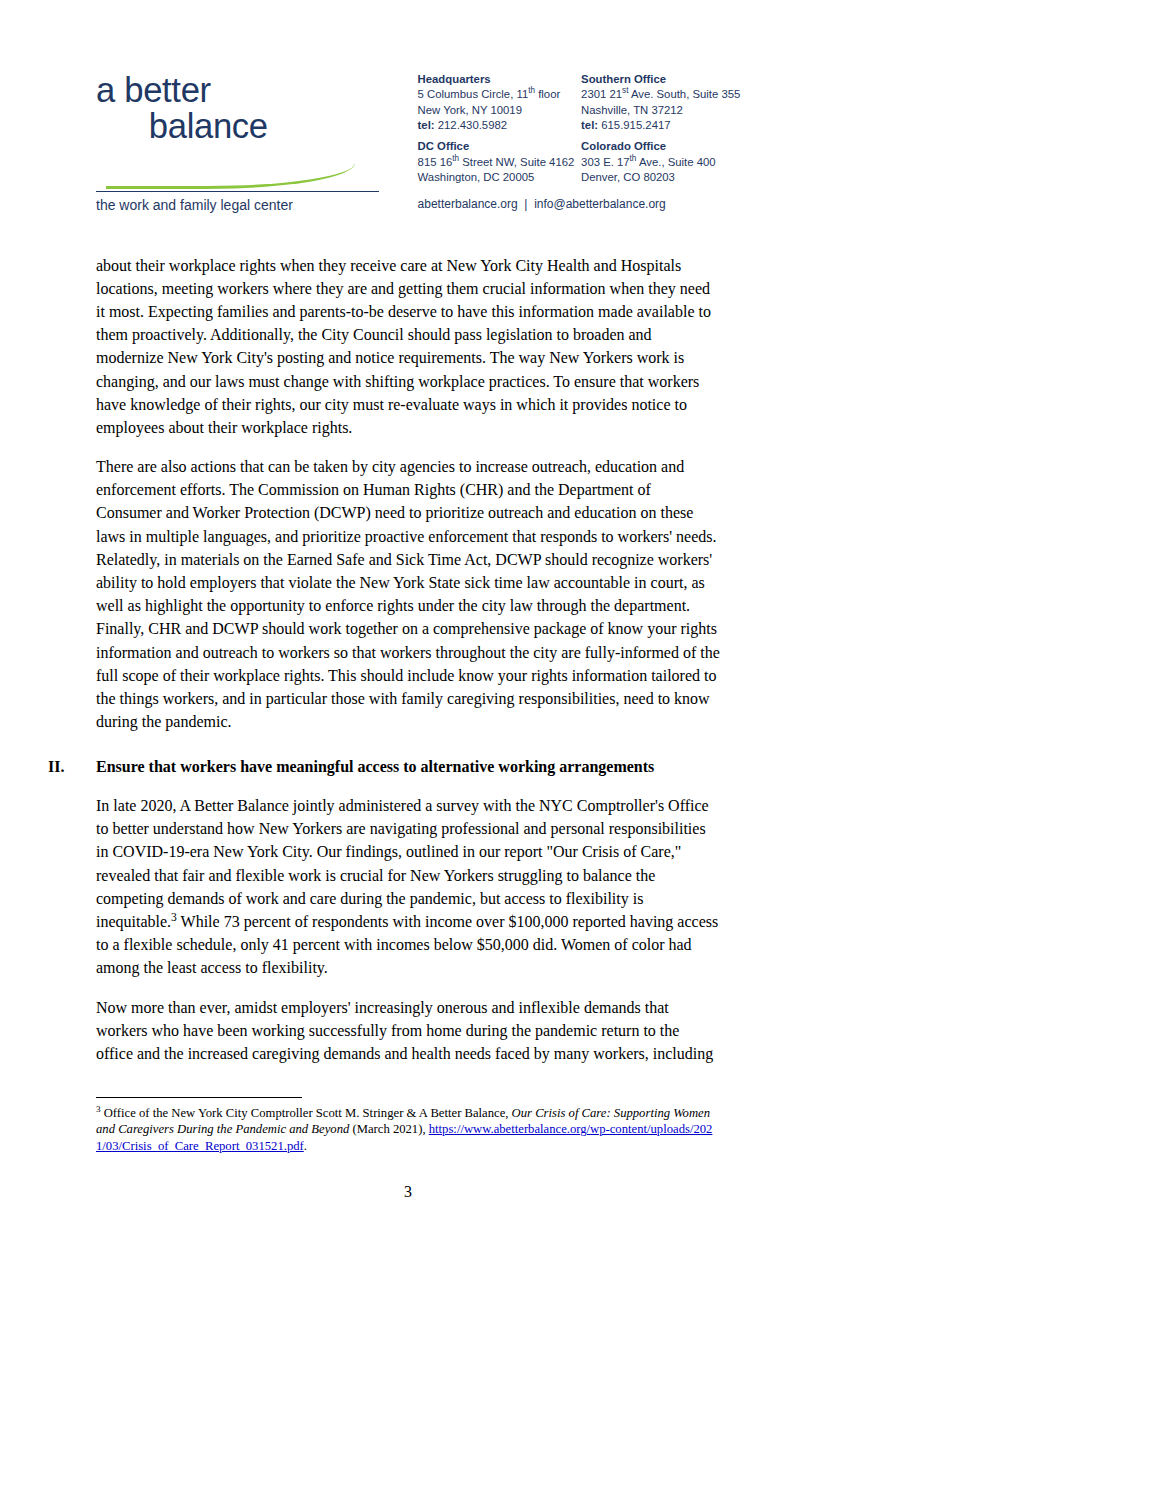a better
balance
the work and family legal center
| Headquarters 5 Columbus Circle, 11 th floor New York, NY 10019 tel: 212.430.5982 | Southern Office 2301 21 st Ave. South, Suite 355 Nashville, TN 37212 tel: 615.915.2417 |
| DC Office 815 16 th Street NW, Suite 4162 Washington, DC 20005 | Colorado Office 303 E. 17 th Ave., Suite 400 Denver, CO 80203 |
| abetterbalance.org / info@abetterbalance.org |
about their workplace rights when they receive care at New York City Health and Hospitals locations, meeting workers where they are and getting them crucial information when they need it most. Expecting families and parents-to-be deserve to have this information made available to them proactively. Additionally, the City Council should pass legislation to broaden and modernize New York City's posting and notice requirements. The way New Yorkers work is changing, and our laws must change with shifting workplace practices. To ensure that workers have knowledge of their rights, our city must re-evaluate ways in which it provides notice to employees about their workplace rights.
There are also actions that can be taken by city agencies to increase outreach, education and enforcement efforts. The Commission on Human Rights (CHR) and the Department of Consumer and Worker Protection (DCWP) need to prioritize outreach and education on these laws in multiple languages, and prioritize proactive enforcement that responds to workers' needs. Relatedly, in materials on the Earned Safe and Sick Time Act, DCWP should recognize workers' ability to hold employers that violate the New York State sick time law accountable in court, as well as highlight the opportunity to enforce rights under the city law through the department. Finally, CHR and DCWP should work together on a comprehensive package of know your rights information and outreach to workers so that workers throughout the city are fully-informed of the full scope of their workplace rights. This should include know your rights information tailored to the things workers, and in particular those with family caregiving responsibilities, need to know during the pandemic.
II. Ensure that workers have meaningful access to alternative working arrangements
In late 2020, A Better Balance jointly administered a survey with the NYC Comptroller's Office to better understand how New Yorkers are navigating professional and personal responsibilities in COVID-19-era New York City. Our findings, outlined in our report "Our Crisis of Care," revealed that fair and flexible work is crucial for New Yorkers struggling to balance the competing demands of work and care during the pandemic, but access to flexibility is inequitable.3 While 73 percent of respondents with income over $100,000 reported having access to a flexible schedule, only 41 percent with incomes below $50,000 did. Women of color had among the least access to flexibility.
Now more than ever, amidst employers' increasingly onerous and inflexible demands that workers who have been working successfully from home during the pandemic return to the office and the increased caregiving demands and health needs faced by many workers, including
3 Office of the New York City Comptroller Scott M. Stringer & A Better Balance, Our Crisis of Care: Supporting Women and Caregivers During the Pandemic and Beyond (March 2021), https://www.abetterbalance.org/wp-content/uploads/2021/03/Crisis_of_Care_Report_031521.pdf.
3